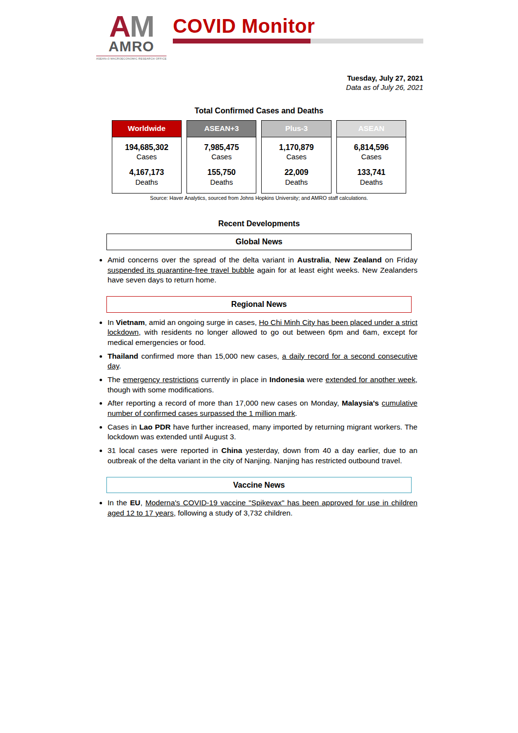AM AMRO ASEAN+3 MACROECONOMIC RESEARCH OFFICE
COVID Monitor
Tuesday, July 27, 2021
Data as of July 26, 2021
Total Confirmed Cases and Deaths
| Worldwide | ASEAN+3 | Plus-3 | ASEAN |
| --- | --- | --- | --- |
| 194,685,302 Cases 4,167,173 Deaths | 7,985,475 Cases 155,750 Deaths | 1,170,879 Cases 22,009 Deaths | 6,814,596 Cases 133,741 Deaths |
Source: Haver Analytics, sourced from Johns Hopkins University; and AMRO staff calculations.
Recent Developments
Global News
Amid concerns over the spread of the delta variant in Australia, New Zealand on Friday suspended its quarantine-free travel bubble again for at least eight weeks. New Zealanders have seven days to return home.
Regional News
In Vietnam, amid an ongoing surge in cases, Ho Chi Minh City has been placed under a strict lockdown, with residents no longer allowed to go out between 6pm and 6am, except for medical emergencies or food.
Thailand confirmed more than 15,000 new cases, a daily record for a second consecutive day.
The emergency restrictions currently in place in Indonesia were extended for another week, though with some modifications.
After reporting a record of more than 17,000 new cases on Monday, Malaysia's cumulative number of confirmed cases surpassed the 1 million mark.
Cases in Lao PDR have further increased, many imported by returning migrant workers. The lockdown was extended until August 3.
31 local cases were reported in China yesterday, down from 40 a day earlier, due to an outbreak of the delta variant in the city of Nanjing. Nanjing has restricted outbound travel.
Vaccine News
In the EU, Moderna's COVID-19 vaccine "Spikevax" has been approved for use in children aged 12 to 17 years, following a study of 3,732 children.